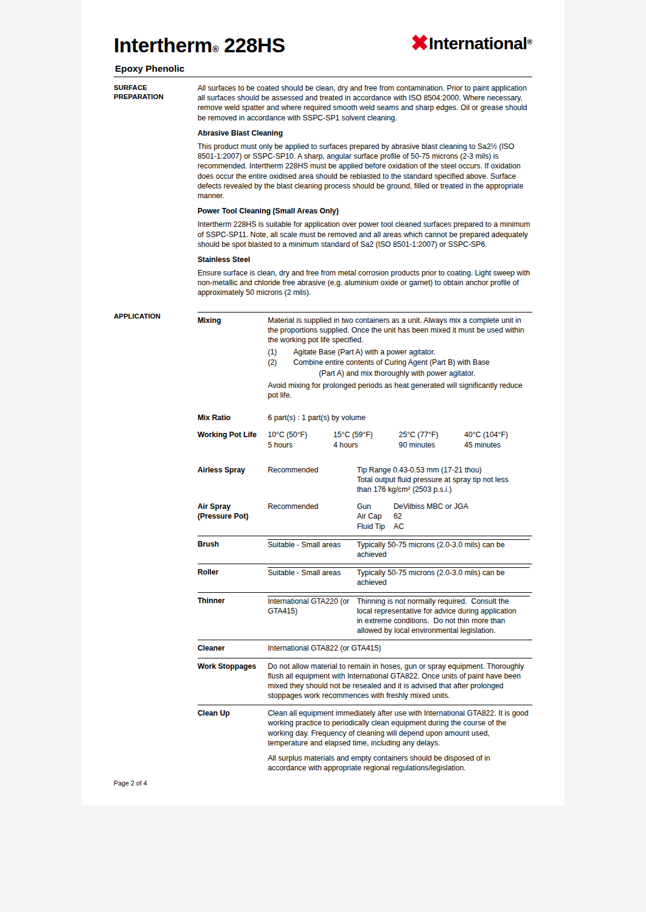Intertherm® 228HS
✖International®
Epoxy Phenolic
| SURFACE PREPARATION | All surfaces to be coated should be clean, dry and free from contamination. Prior to paint application all surfaces should be assessed and treated in accordance with ISO 8504:2000. Where necessary, remove weld spatter and where required smooth weld seams and sharp edges. Oil or grease should be removed in accordance with SSPC-SP1 solvent cleaning. Abrasive Blast Cleaning This product must only be applied to surfaces prepared by abrasive blast cleaning to Sa2½ (ISO 8501-1:2007) or SSPC-SP10. A sharp, angular surface profile of 50-75 microns (2-3 mils) is recommended. Intertherm 228HS must be applied before oxidation of the steel occurs. If oxidation does occur the entire oxidised area should be reblasted to the standard specified above. Surface defects revealed by the blast cleaning process should be ground, filled or treated in the appropriate manner. Power Tool Cleaning (Small Areas Only) Intertherm 228HS is suitable for application over power tool cleaned surfaces prepared to a minimum of SSPC-SP11. Note, all scale must be removed and all areas which cannot be prepared adequately should be spot blasted to a minimum standard of Sa2 (ISO 8501-1:2007) or SSPC-SP6. Stainless Steel Ensure surface is clean, dry and free from metal corrosion products prior to coating. Light sweep with non-metallic and chloride free abrasive (e.g. aluminium oxide or garnet) to obtain anchor profile of approximately 50 microns (2 mils). |
| APPLICATION | / Mixing / Material is supplied in two containers as a unit. Always mix a complete unit in the proportions supplied. Once the unit has been mixed it must be used within the working pot life specified. (1) Agitate Base (Part A) with a power agitator. (2) Combine entire contents of Curing Agent (Part B) with Base (Part A) and mix thoroughly with power agitator. Avoid mixing for prolonged periods as heat generated will significantly reduce pot life. / / Mix Ratio / 6 part(s) : 1 part(s) by volume / / Working Pot Life / / 10°C (50°F) / 15°C (59°F) / 25°C (77°F) / 40°C (104°F) / / 5 hours / 4 hours / 90 minutes / 45 minutes / / / Airless Spray / / Recommended / Tip Range 0.43-0.53 mm (17-21 thou) Total output fluid pressure at spray tip not less than 176 kg/cm² (2503 p.s.i.) / / / Air Spray (Pressure Pot) / / Recommended / / Gun / DeVilbiss MBC or JGA / / Air Cap / 62 / / Fluid Tip / AC / / / / Brush / / Suitable - Small areas / Typically 50-75 microns (2.0-3.0 mils) can be achieved / / / Roller / / Suitable - Small areas / Typically 50-75 microns (2.0-3.0 mils) can be achieved / / / Thinner / / International GTA220 (or GTA415) / Thinning is not normally required. Consult the local representative for advice during application in extreme conditions. Do not thin more than allowed by local environmental legislation. / / / Cleaner / International GTA822 (or GTA415) / / Work Stoppages / Do not allow material to remain in hoses, gun or spray equipment. Thoroughly flush all equipment with International GTA822. Once units of paint have been mixed they should not be resealed and it is advised that after prolonged stoppages work recommences with freshly mixed units. / / Clean Up / Clean all equipment immediately after use with International GTA822. It is good working practice to periodically clean equipment during the course of the working day. Frequency of cleaning will depend upon amount used, temperature and elapsed time, including any delays. All surplus materials and empty containers should be disposed of in accordance with appropriate regional regulations/legislation. / |
Page 2 of 4